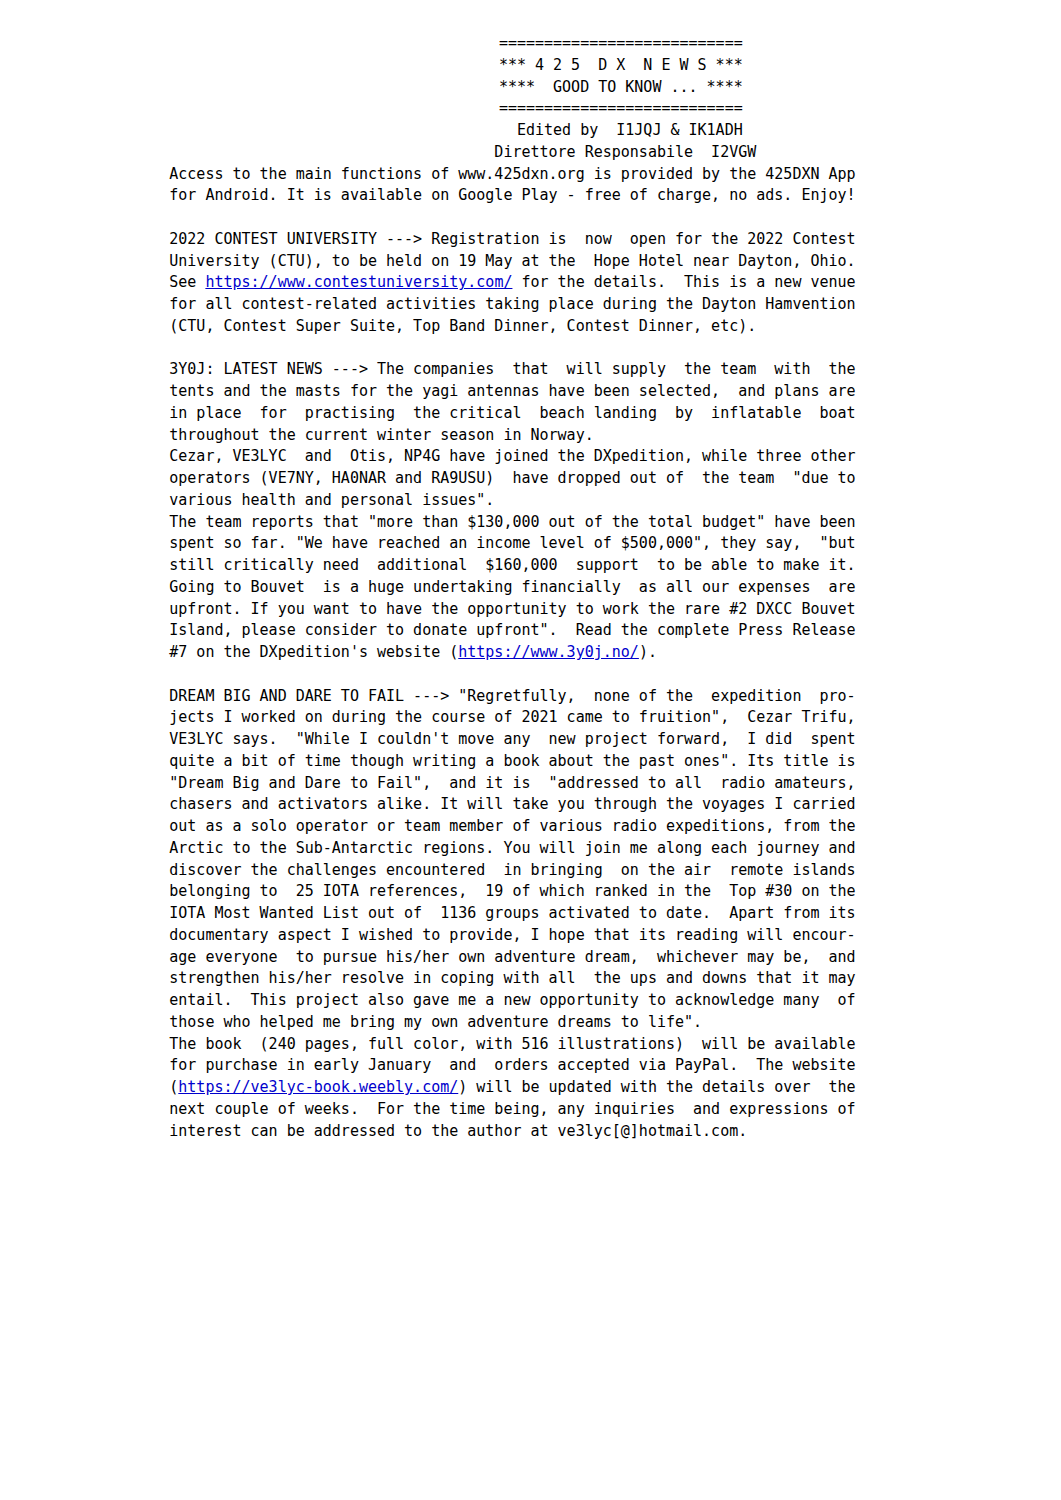===========================
                    *** 4 2 5  D X  N E W S ***
                    ****  GOOD TO KNOW ... ****
                    ===========================
                      Edited by  I1JQJ & IK1ADH
                     Direttore Responsabile  I2VGW
Access to the main functions of www.425dxn.org is provided by the 425DXN App
for Android. It is available on Google Play - free of charge, no ads. Enjoy!

2022 CONTEST UNIVERSITY ---> Registration is  now  open for the 2022 Contest
University (CTU), to be held on 19 May at the  Hope Hotel near Dayton, Ohio.
See https://www.contestuniversity.com/ for the details.  This is a new venue
for all contest-related activities taking place during the Dayton Hamvention
(CTU, Contest Super Suite, Top Band Dinner, Contest Dinner, etc).

3Y0J: LATEST NEWS ---> The companies  that  will supply  the team  with  the
tents and the masts for the yagi antennas have been selected,  and plans are
in place  for  practising  the critical  beach landing  by  inflatable  boat
throughout the current winter season in Norway.
Cezar, VE3LYC  and  Otis, NP4G have joined the DXpedition, while three other
operators (VE7NY, HA0NAR and RA9USU)  have dropped out of  the team  "due to
various health and personal issues".
The team reports that "more than $130,000 out of the total budget" have been
spent so far. "We have reached an income level of $500,000", they say,  "but
still critically need  additional  $160,000  support  to be able to make it.
Going to Bouvet  is a huge undertaking financially  as all our expenses  are
upfront. If you want to have the opportunity to work the rare #2 DXCC Bouvet
Island, please consider to donate upfront".  Read the complete Press Release
#7 on the DXpedition's website (https://www.3y0j.no/).

DREAM BIG AND DARE TO FAIL ---> "Regretfully,  none of the  expedition  pro-
jects I worked on during the course of 2021 came to fruition",  Cezar Trifu,
VE3LYC says.  "While I couldn't move any  new project forward,  I did  spent
quite a bit of time though writing a book about the past ones". Its title is
"Dream Big and Dare to Fail",  and it is  "addressed to all  radio amateurs,
chasers and activators alike. It will take you through the voyages I carried
out as a solo operator or team member of various radio expeditions, from the
Arctic to the Sub-Antarctic regions. You will join me along each journey and
discover the challenges encountered  in bringing  on the air  remote islands
belonging to  25 IOTA references,  19 of which ranked in the  Top #30 on the
IOTA Most Wanted List out of  1136 groups activated to date.  Apart from its
documentary aspect I wished to provide, I hope that its reading will encour-
age everyone  to pursue his/her own adventure dream,  whichever may be,  and
strengthen his/her resolve in coping with all  the ups and downs that it may
entail.  This project also gave me a new opportunity to acknowledge many  of
those who helped me bring my own adventure dreams to life".
The book  (240 pages, full color, with 516 illustrations)  will be available
for purchase in early January  and  orders accepted via PayPal.  The website
(https://ve3lyc-book.weebly.com/) will be updated with the details over  the
next couple of weeks.  For the time being, any inquiries  and expressions of
interest can be addressed to the author at ve3lyc[@]hotmail.com.